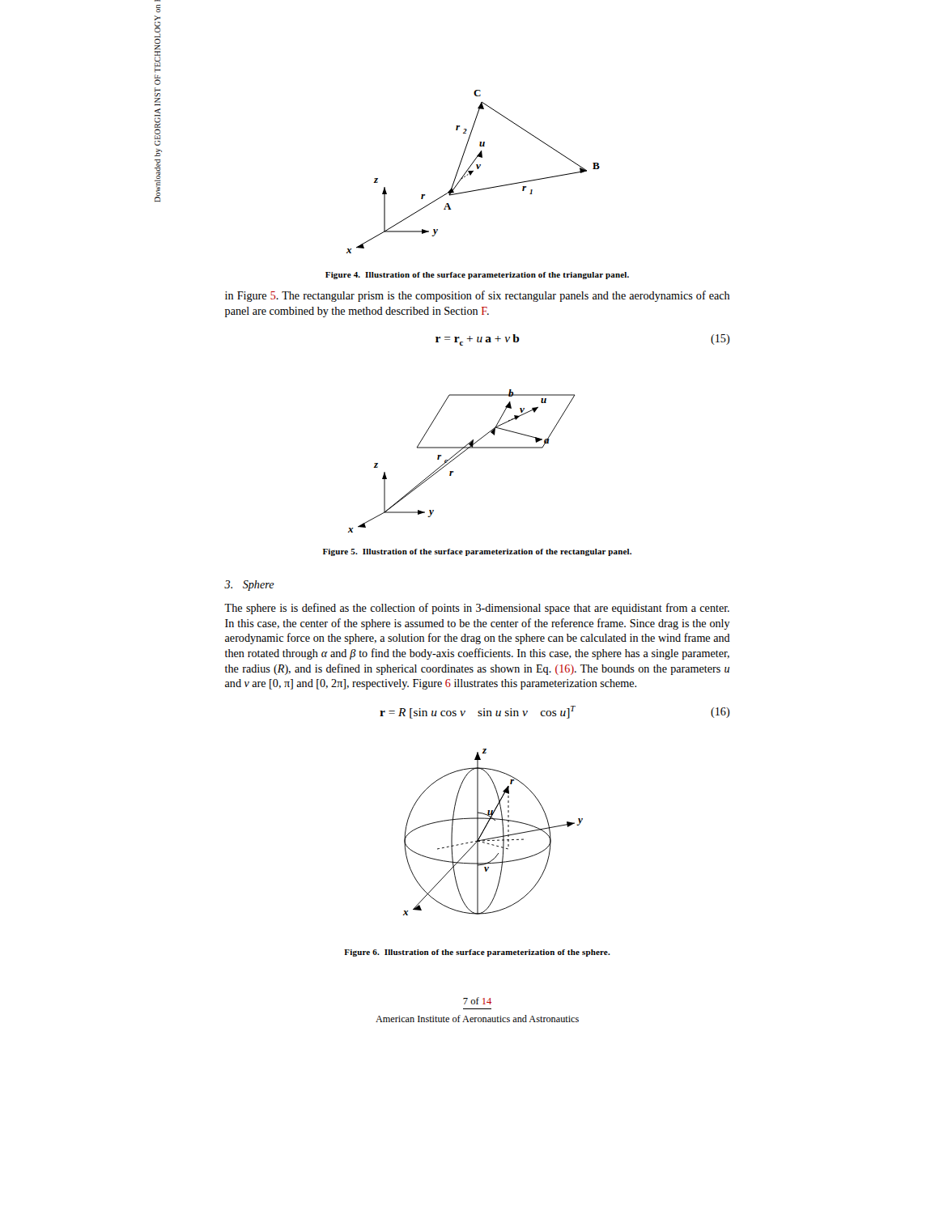Downloaded by GEORGIA INST OF TECHNOLOGY on February 2, 2014 | http://arc.aiaa.org | DOI: 10.2514/6.2014-0728
C B A r 2 r 1 r u v z y x
Figure 4. Illustration of the surface parameterization of the triangular panel.
in Figure 5. The rectangular prism is the composition of six rectangular panels and the aerodynamics of each panel are combined by the method described in Section F.
r = rc + u a + v b
(15)
b u v a r c r z y x
Figure 5. Illustration of the surface parameterization of the rectangular panel.
3. Sphere
The sphere is is defined as the collection of points in 3-dimensional space that are equidistant from a center. In this case, the center of the sphere is assumed to be the center of the reference frame. Since drag is the only aerodynamic force on the sphere, a solution for the drag on the sphere can be calculated in the wind frame and then rotated through α and β to find the body-axis coefficients. In this case, the sphere has a single parameter, the radius (R), and is defined in spherical coordinates as shown in Eq. (16). The bounds on the parameters u and v are [0, π] and [0, 2π], respectively. Figure 6 illustrates this parameterization scheme.
r = R [sin u cos v sin u sin v cos u]T
(16)
z y x r u v
Figure 6. Illustration of the surface parameterization of the sphere.
7 of 14
American Institute of Aeronautics and Astronautics